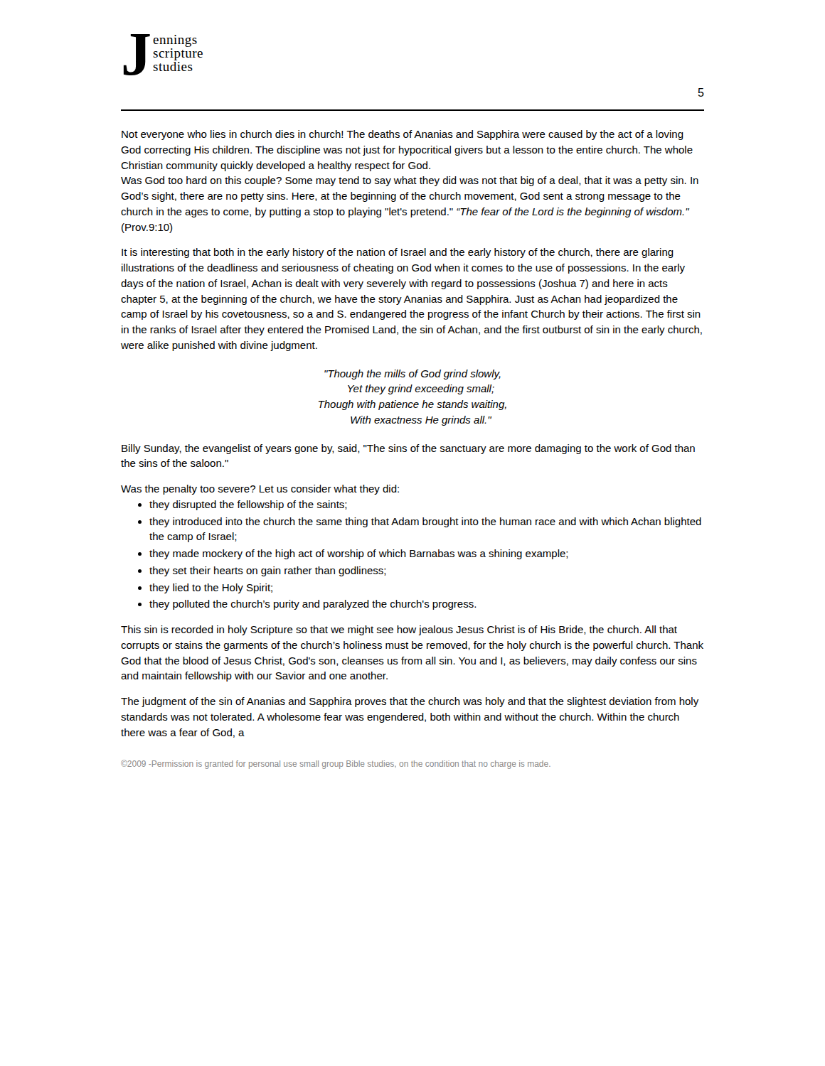J
ennings scripture studies
5
Not everyone who lies in church dies in church! The deaths of Ananias and Sapphira were caused by the act of a loving God correcting His children. The discipline was not just for hypocritical givers but a lesson to the entire church. The whole Christian community quickly developed a healthy respect for God.
Was God too hard on this couple? Some may tend to say what they did was not that big of a deal, that it was a petty sin. In God’s sight, there are no petty sins. Here, at the beginning of the church movement, God sent a strong message to the church in the ages to come, by putting a stop to playing "let's pretend." “The fear of the Lord is the beginning of wisdom." (Prov.9:10)
It is interesting that both in the early history of the nation of Israel and the early history of the church, there are glaring illustrations of the deadliness and seriousness of cheating on God when it comes to the use of possessions. In the early days of the nation of Israel, Achan is dealt with very severely with regard to possessions (Joshua 7) and here in acts chapter 5, at the beginning of the church, we have the story Ananias and Sapphira. Just as Achan had jeopardized the camp of Israel by his covetousness, so a and S. endangered the progress of the infant Church by their actions. The first sin in the ranks of Israel after they entered the Promised Land, the sin of Achan, and the first outburst of sin in the early church, were alike punished with divine judgment.
"Though the mills of God grind slowly, Yet they grind exceeding small; Though with patience he stands waiting, With exactness He grinds all."
Billy Sunday, the evangelist of years gone by, said, "The sins of the sanctuary are more damaging to the work of God than the sins of the saloon."
Was the penalty too severe? Let us consider what they did:
they disrupted the fellowship of the saints;
they introduced into the church the same thing that Adam brought into the human race and with which Achan blighted the camp of Israel;
they made mockery of the high act of worship of which Barnabas was a shining example;
they set their hearts on gain rather than godliness;
they lied to the Holy Spirit;
they polluted the church’s purity and paralyzed the church's progress.
This sin is recorded in holy Scripture so that we might see how jealous Jesus Christ is of His Bride, the church. All that corrupts or stains the garments of the church’s holiness must be removed, for the holy church is the powerful church. Thank God that the blood of Jesus Christ, God's son, cleanses us from all sin. You and I, as believers, may daily confess our sins and maintain fellowship with our Savior and one another.
The judgment of the sin of Ananias and Sapphira proves that the church was holy and that the slightest deviation from holy standards was not tolerated. A wholesome fear was engendered, both within and without the church. Within the church there was a fear of God, a
©2009 -Permission is granted for personal use small group Bible studies, on the condition that no charge is made.